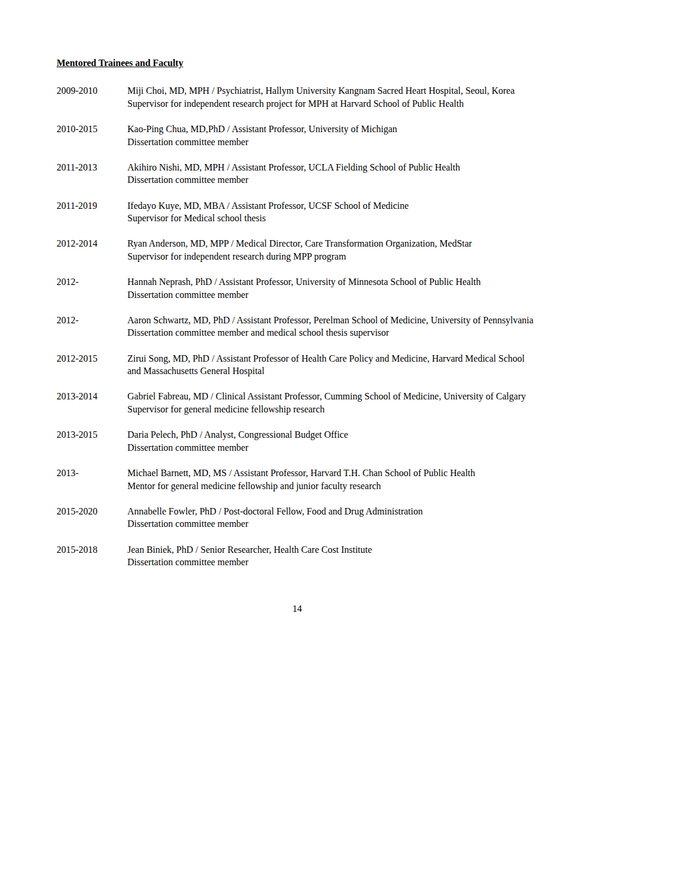Mentored Trainees and Faculty
| 2009-2010 | Miji Choi, MD, MPH / Psychiatrist, Hallym University Kangnam Sacred Heart Hospital, Seoul, Korea Supervisor for independent research project for MPH at Harvard School of Public Health |
| 2010-2015 | Kao-Ping Chua, MD,PhD / Assistant Professor, University of Michigan Dissertation committee member |
| 2011-2013 | Akihiro Nishi, MD, MPH / Assistant Professor, UCLA Fielding School of Public Health Dissertation committee member |
| 2011-2019 | Ifedayo Kuye, MD, MBA / Assistant Professor, UCSF School of Medicine Supervisor for Medical school thesis |
| 2012-2014 | Ryan Anderson, MD, MPP / Medical Director, Care Transformation Organization, MedStar Supervisor for independent research during MPP program |
| 2012- | Hannah Neprash, PhD / Assistant Professor, University of Minnesota School of Public Health Dissertation committee member |
| 2012- | Aaron Schwartz, MD, PhD / Assistant Professor, Perelman School of Medicine, University of Pennsylvania Dissertation committee member and medical school thesis supervisor |
| 2012-2015 | Zirui Song, MD, PhD / Assistant Professor of Health Care Policy and Medicine, Harvard Medical School and Massachusetts General Hospital |
| 2013-2014 | Gabriel Fabreau, MD / Clinical Assistant Professor, Cumming School of Medicine, University of Calgary Supervisor for general medicine fellowship research |
| 2013-2015 | Daria Pelech, PhD / Analyst, Congressional Budget Office Dissertation committee member |
| 2013- | Michael Barnett, MD, MS / Assistant Professor, Harvard T.H. Chan School of Public Health Mentor for general medicine fellowship and junior faculty research |
| 2015-2020 | Annabelle Fowler, PhD / Post-doctoral Fellow, Food and Drug Administration Dissertation committee member |
| 2015-2018 | Jean Biniek, PhD / Senior Researcher, Health Care Cost Institute Dissertation committee member |
14